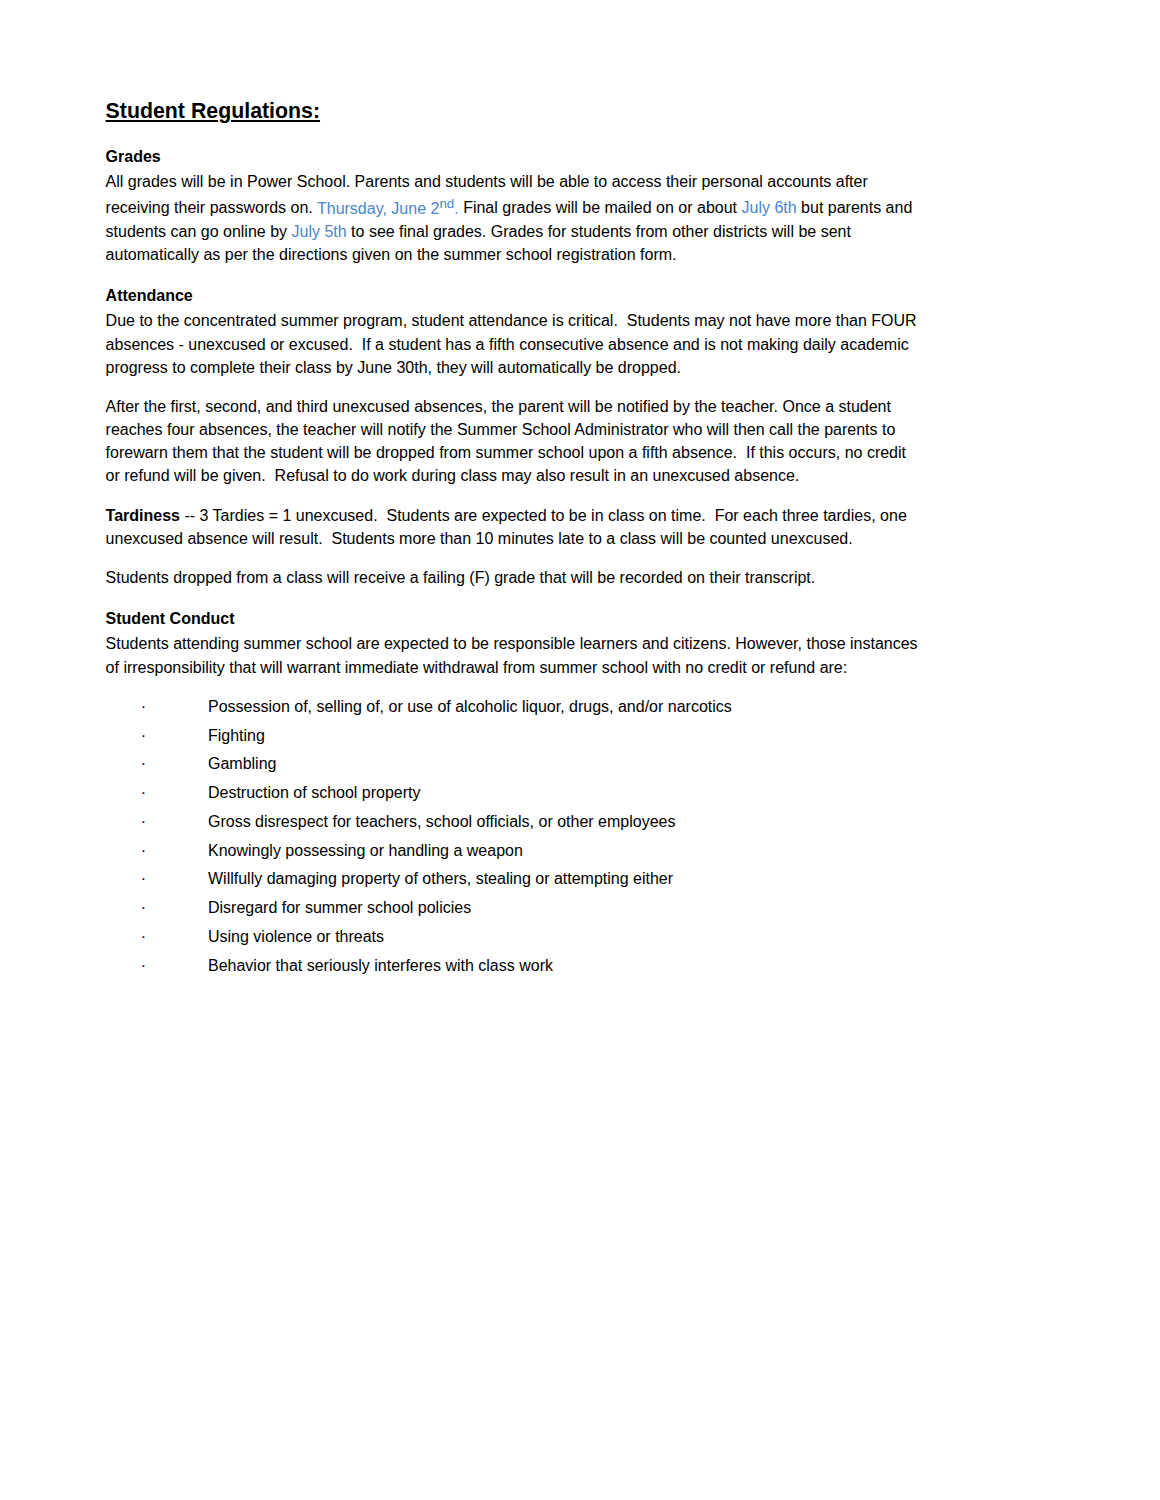Student Regulations:
Grades
All grades will be in Power School. Parents and students will be able to access their personal accounts after receiving their passwords on. Thursday, June 2nd. Final grades will be mailed on or about July 6th but parents and students can go online by July 5th to see final grades. Grades for students from other districts will be sent automatically as per the directions given on the summer school registration form.
Attendance
Due to the concentrated summer program, student attendance is critical. Students may not have more than FOUR absences - unexcused or excused. If a student has a fifth consecutive absence and is not making daily academic progress to complete their class by June 30th, they will automatically be dropped.
After the first, second, and third unexcused absences, the parent will be notified by the teacher. Once a student reaches four absences, the teacher will notify the Summer School Administrator who will then call the parents to forewarn them that the student will be dropped from summer school upon a fifth absence. If this occurs, no credit or refund will be given. Refusal to do work during class may also result in an unexcused absence.
Tardiness -- 3 Tardies = 1 unexcused. Students are expected to be in class on time. For each three tardies, one unexcused absence will result. Students more than 10 minutes late to a class will be counted unexcused.
Students dropped from a class will receive a failing (F) grade that will be recorded on their transcript.
Student Conduct
Students attending summer school are expected to be responsible learners and citizens. However, those instances of irresponsibility that will warrant immediate withdrawal from summer school with no credit or refund are:
·Possession of, selling of, or use of alcoholic liquor, drugs, and/or narcotics
·Fighting
·Gambling
·Destruction of school property
·Gross disrespect for teachers, school officials, or other employees
·Knowingly possessing or handling a weapon
·Willfully damaging property of others, stealing or attempting either
·Disregard for summer school policies
·Using violence or threats
·Behavior that seriously interferes with class work